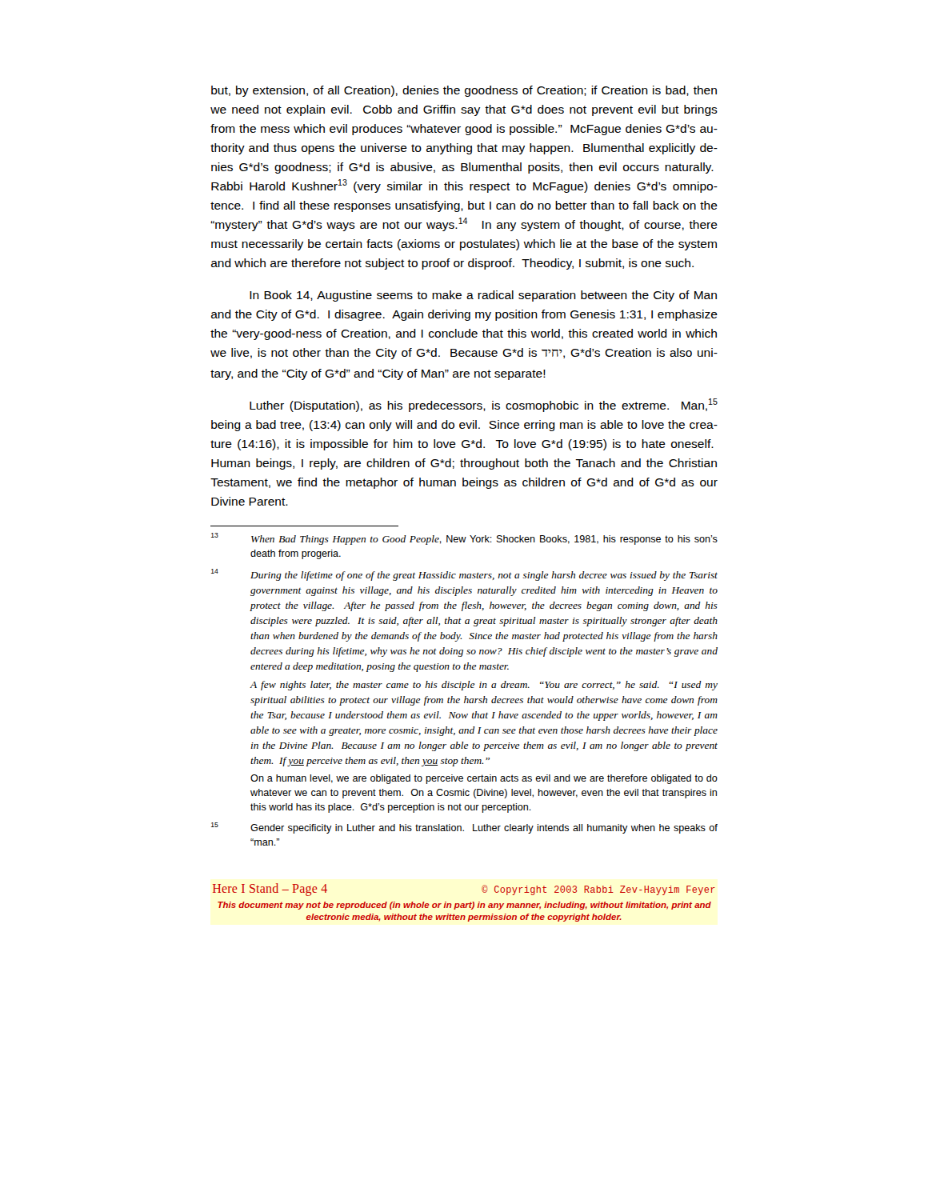but, by extension, of all Creation), denies the goodness of Creation; if Creation is bad, then we need not explain evil. Cobb and Griffin say that G*d does not prevent evil but brings from the mess which evil produces “whatever good is possible.” McFague denies G*d’s authority and thus opens the universe to anything that may happen. Blumenthal explicitly denies G*d’s goodness; if G*d is abusive, as Blumenthal posits, then evil occurs naturally. Rabbi Harold Kushner13 (very similar in this respect to McFague) denies G*d’s omnipotence. I find all these responses unsatisfying, but I can do no better than to fall back on the “mystery” that G*d’s ways are not our ways.14 In any system of thought, of course, there must necessarily be certain facts (axioms or postulates) which lie at the base of the system and which are therefore not subject to proof or disproof. Theodicy, I submit, is one such.
In Book 14, Augustine seems to make a radical separation between the City of Man and the City of G*d. I disagree. Again deriving my position from Genesis 1:31, I emphasize the “very-good-ness of Creation, and I conclude that this world, this created world in which we live, is not other than the City of G*d. Because G*d is יחיד, G*d’s Creation is also unitary, and the “City of G*d” and “City of Man” are not separate!
Luther (Disputation), as his predecessors, is cosmophobic in the extreme. Man,15 being a bad tree, (13:4) can only will and do evil. Since erring man is able to love the creature (14:16), it is impossible for him to love G*d. To love G*d (19:95) is to hate oneself. Human beings, I reply, are children of G*d; throughout both the Tanach and the Christian Testament, we find the metaphor of human beings as children of G*d and of G*d as our Divine Parent.
13
When Bad Things Happen to Good People, New York: Shocken Books, 1981, his response to his son’s death from progeria.
14
During the lifetime of one of the great Hassidic masters, not a single harsh decree was issued by the Tsarist government against his village, and his disciples naturally credited him with interceding in Heaven to protect the village. After he passed from the flesh, however, the decrees began coming down, and his disciples were puzzled. It is said, after all, that a great spiritual master is spiritually stronger after death than when burdened by the demands of the body. Since the master had protected his village from the harsh decrees during his lifetime, why was he not doing so now? His chief disciple went to the master’s grave and entered a deep meditation, posing the question to the master.
A few nights later, the master came to his disciple in a dream. “You are correct,” he said. “I used my spiritual abilities to protect our village from the harsh decrees that would otherwise have come down from the Tsar, because I understood them as evil. Now that I have ascended to the upper worlds, however, I am able to see with a greater, more cosmic, insight, and I can see that even those harsh decrees have their place in the Divine Plan. Because I am no longer able to perceive them as evil, I am no longer able to prevent them. If you perceive them as evil, then you stop them.”
On a human level, we are obligated to perceive certain acts as evil and we are therefore obligated to do whatever we can to prevent them. On a Cosmic (Divine) level, however, even the evil that transpires in this world has its place. G*d’s perception is not our perception.
15
Gender specificity in Luther and his translation. Luther clearly intends all humanity when he speaks of “man.”
Here I Stand – Page 4 © Copyright 2003 Rabbi Zev-Hayyim Feyer
This document may not be reproduced (in whole or in part) in any manner, including, without limitation, print and electronic media, without the written permission of the copyright holder.